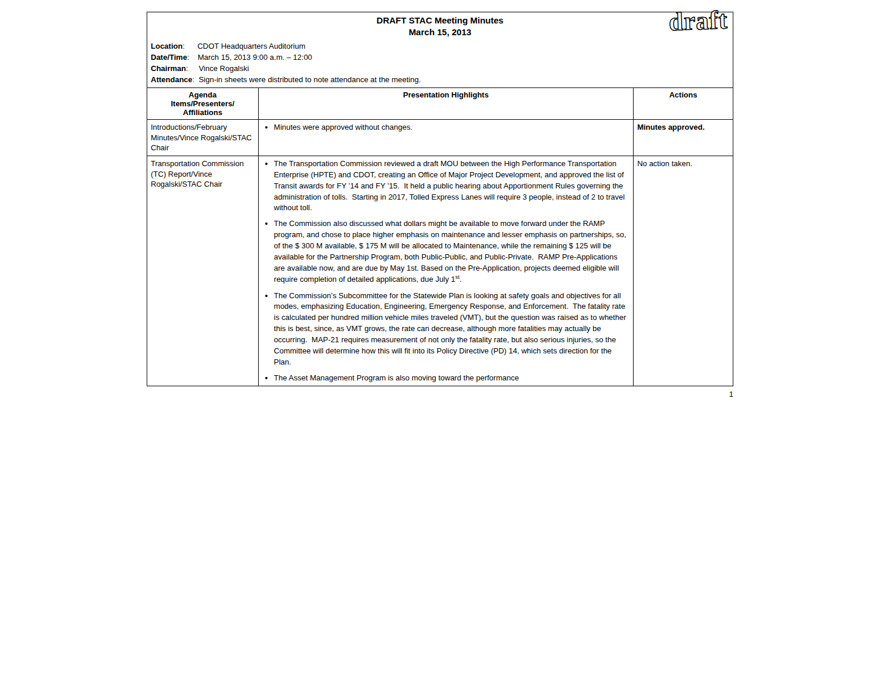draft
| DRAFT STAC Meeting Minutes March 15, 2013 Location : CDOT Headquarters Auditorium Date/Time : March 15, 2013 9:00 a.m. – 12:00 Chairman : Vince Rogalski Attendance : Sign-in sheets were distributed to note attendance at the meeting. |
| Agenda Items/Presenters/ Affiliations | Presentation Highlights | Actions |
| Introductions/February Minutes/Vince Rogalski/STAC Chair | Minutes were approved without changes. | Minutes approved. |
| Transportation Commission (TC) Report/Vince Rogalski/STAC Chair | The Transportation Commission reviewed a draft MOU between the High Performance Transportation Enterprise (HPTE) and CDOT, creating an Office of Major Project Development, and approved the list of Transit awards for FY ’14 and FY ’15. It held a public hearing about Apportionment Rules governing the administration of tolls. Starting in 2017, Tolled Express Lanes will require 3 people, instead of 2 to travel without toll. The Commission also discussed what dollars might be available to move forward under the RAMP program, and chose to place higher emphasis on maintenance and lesser emphasis on partnerships, so, of the $ 300 M available, $ 175 M will be allocated to Maintenance, while the remaining $ 125 will be available for the Partnership Program, both Public-Public, and Public-Private. RAMP Pre-Applications are available now, and are due by May 1st. Based on the Pre-Application, projects deemed eligible will require completion of detailed applications, due July 1 st . The Commission’s Subcommittee for the Statewide Plan is looking at safety goals and objectives for all modes, emphasizing Education, Engineering, Emergency Response, and Enforcement. The fatality rate is calculated per hundred million vehicle miles traveled (VMT), but the question was raised as to whether this is best, since, as VMT grows, the rate can decrease, although more fatalities may actually be occurring. MAP-21 requires measurement of not only the fatality rate, but also serious injuries, so the Committee will determine how this will fit into its Policy Directive (PD) 14, which sets direction for the Plan. The Asset Management Program is also moving toward the performance | No action taken. |
1